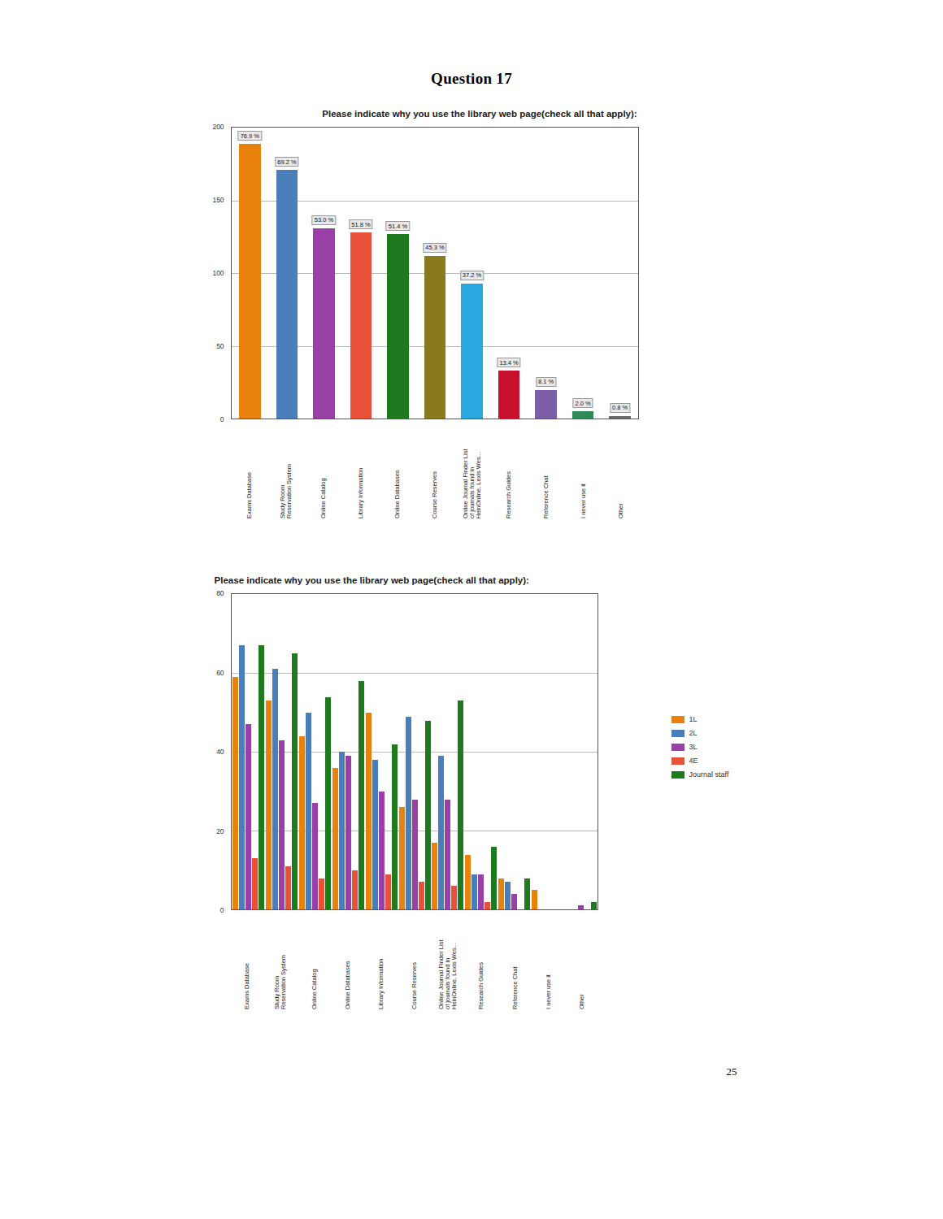Question 17
Please indicate why you use the library web page(check all that apply):
200 150 100 50 0
76.9 %
69.2 %
53.0 %
51.8 %
51.4 %
45.3 %
37.2 %
13.4 %
8.1 %
2.0 %
0.8 %
Exams Database
Study Room Reservation System
Online Catalog
Library Information
Online Databases
Course Reserves
Online Journal Finder List of journals found in HeinOnline, Lexis Wes...
Research Guides
Reference Chat
I never use it
Other
Please indicate why you use the library web page(check all that apply):
80 60 40 20 0
Exams Database
Study Room Reservation System
Online Catalog
Online Databases
Library Information
Course Reserves
Online Journal Finder List of journals found in HeinOnline, Lexis Wes...
Research Guides
Reference Chat
I never use it
Other
1L
2L
3L
4E
Journal staff
25